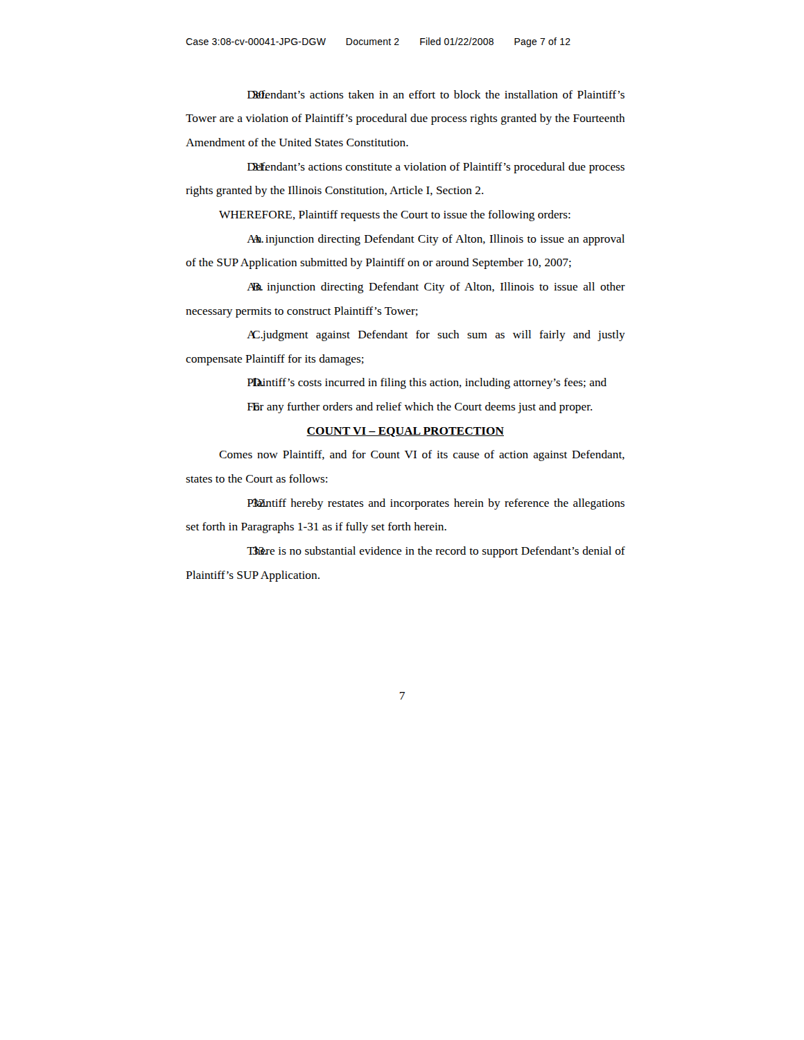Case 3:08-cv-00041-JPG-DGW Document 2 Filed 01/22/2008 Page 7 of 12
30. Defendant’s actions taken in an effort to block the installation of Plaintiff’s Tower are a violation of Plaintiff’s procedural due process rights granted by the Fourteenth Amendment of the United States Constitution.
31. Defendant’s actions constitute a violation of Plaintiff’s procedural due process rights granted by the Illinois Constitution, Article I, Section 2.
WHEREFORE, Plaintiff requests the Court to issue the following orders:
A. An injunction directing Defendant City of Alton, Illinois to issue an approval of the SUP Application submitted by Plaintiff on or around September 10, 2007;
B. An injunction directing Defendant City of Alton, Illinois to issue all other necessary permits to construct Plaintiff’s Tower;
C. A judgment against Defendant for such sum as will fairly and justly compensate Plaintiff for its damages;
D. Plaintiff’s costs incurred in filing this action, including attorney’s fees; and
E. For any further orders and relief which the Court deems just and proper.
COUNT VI – EQUAL PROTECTION
Comes now Plaintiff, and for Count VI of its cause of action against Defendant, states to the Court as follows:
32. Plaintiff hereby restates and incorporates herein by reference the allegations set forth in Paragraphs 1-31 as if fully set forth herein.
33. There is no substantial evidence in the record to support Defendant’s denial of Plaintiff’s SUP Application.
7